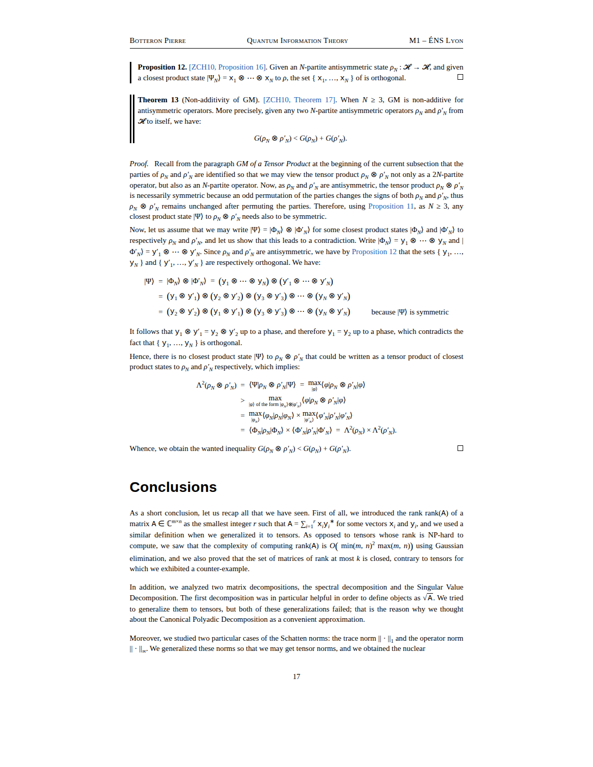Botteron Pierre Quantum Information Theory M1 – ÉNS Lyon
Proposition 12. [ZCH10, Proposition 16]. Given an N-partite antisymmetric state ρN : 𝓗 → 𝓗, and given a closest product state |ΨN⟩ = x1 ⊗ ⋯ ⊗ xN to ρ, the set { x1, …, xN } of is orthogonal.
Theorem 13 (Non-additivity of GM). [ZCH10, Theorem 17]. When N ≥ 3, GM is non-additive for antisymmetric operators. More precisely, given any two N-partite antisymmetric operators ρN and ρ′N from 𝓗 to itself, we have:
G(ρN ⊗ ρ′N) < G(ρN) + G(ρ′N).
Proof. Recall from the paragraph GM of a Tensor Product at the beginning of the current subsection that the parties of ρN and ρ′N are identified so that we may view the tensor product ρN ⊗ ρ′N not only as a 2N-partite operator, but also as an N-partite operator. Now, as ρN and ρ′N are antisymmetric, the tensor product ρN ⊗ ρ′N is necessarily symmetric because an odd permutation of the parties changes the signs of both ρN and ρ′N, thus ρN ⊗ ρ′N remains unchanged after permuting the parties. Therefore, using Proposition 11, as N ≥ 3, any closest product state |Ψ⟩ to ρN ⊗ ρ′N needs also to be symmetric.
Now, let us assume that we may write |Ψ⟩ = |ΦN⟩ ⊗ |Φ′N⟩ for some closest product states |ΦN⟩ and |Φ′N⟩ to respectively ρN and ρ′N, and let us show that this leads to a contradiction. Write |ΦN⟩ = y1 ⊗ ⋯ ⊗ yN and |Φ′N⟩ = y′1 ⊗ ⋯ ⊗ y′N. Since ρN and ρ′N are antisymmetric, we have by Proposition 12 that the sets { y1, …, yN } and { y′1, …, y′N } are respectively orthogonal. We have:
| /Ψ⟩ | = | /Φ N ⟩ ⊗ /Φ′ N ⟩ = ( y 1 ⊗ ⋯ ⊗ y N ) ⊗ ( y ′ 1 ⊗ ⋯ ⊗ y ′ N ) | |
| | = | ( y 1 ⊗ y ′ 1 ) ⊗ ( y 2 ⊗ y ′ 2 ) ⊗ ( y 3 ⊗ y ′ 3 ) ⊗ ⋯ ⊗ ( y N ⊗ y ′ N ) | |
| | = | ( y 2 ⊗ y ′ 2 ) ⊗ ( y 1 ⊗ y ′ 1 ) ⊗ ( y 3 ⊗ y ′ 3 ) ⊗ ⋯ ⊗ ( y N ⊗ y ′ N ) | because /Ψ⟩ is symmetric |
It follows that y1 ⊗ y′1 = y2 ⊗ y′2 up to a phase, and therefore y1 = y2 up to a phase, which contradicts the fact that { y1, …, yN } is orthogonal.
Hence, there is no closest product state |Ψ⟩ to ρN ⊗ ρ′N that could be written as a tensor product of closest product states to ρN and ρ′N respectively, which implies:
| Λ 2 ( ρ N ⊗ ρ′ N ) | = | ⟨Ψ/ ρ N ⊗ ρ′ N /Ψ⟩ = max / φ ⟩ ⟨ φ / ρ N ⊗ ρ′ N / φ ⟩ |
| | > | max / φ ⟩ of the form / φ N ⟩⊗/ φ′ N ⟩ ⟨ φ / ρ N ⊗ ρ′ N / φ ⟩ |
| | = | max / φ N ⟩ ⟨ φ N / ρ N / φ N ⟩ × max / φ′ N ⟩ ⟨ φ′ N / ρ′ N / φ′ N ⟩ |
| | = | ⟨Φ N / ρ N /Φ N ⟩ × ⟨Φ′ N / ρ′ N /Φ′ N ⟩ = Λ 2 ( ρ N ) × Λ 2 ( ρ′ N ). |
Whence, we obtain the wanted inequality G(ρN ⊗ ρ′N) < G(ρN) + G(ρ′N).
Conclusions
As a short conclusion, let us recap all that we have seen. First of all, we introduced the rank rank(A) of a matrix A ∈ ℂm×n as the smallest integer r such that A = ∑i=1r xiyi∗ for some vectors xi and yi, and we used a similar definition when we generalized it to tensors. As opposed to tensors whose rank is NP-hard to compute, we saw that the complexity of computing rank(A) is O( min(m, n)2 max(m, n)) using Gaussian elimination, and we also proved that the set of matrices of rank at most k is closed, contrary to tensors for which we exhibited a counter-example.
In addition, we analyzed two matrix decompositions, the spectral decomposition and the Singular Value Decomposition. The first decomposition was in particular helpful in order to define objects as √A. We tried to generalize them to tensors, but both of these generalizations failed; that is the reason why we thought about the Canonical Polyadic Decomposition as a convenient approximation.
Moreover, we studied two particular cases of the Schatten norms: the trace norm || · ||1 and the operator norm || · ||∞. We generalized these norms so that we may get tensor norms, and we obtained the nuclear
17